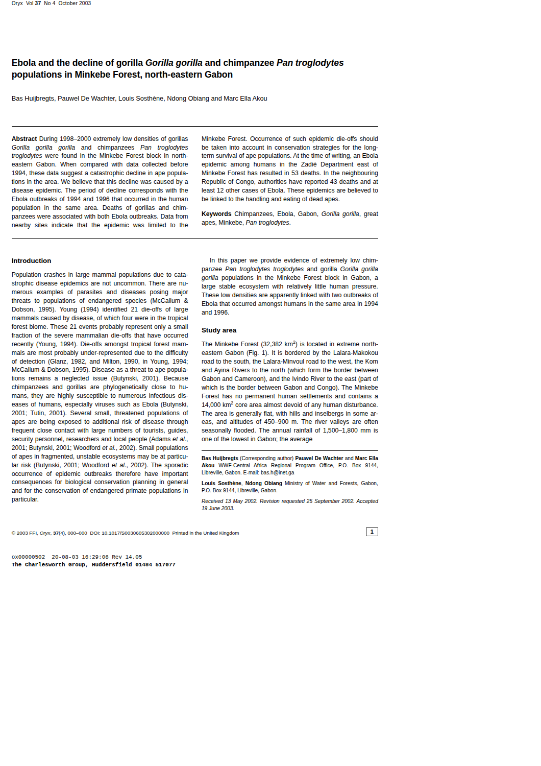Oryx Vol 37 No 4 October 2003
Ebola and the decline of gorilla Gorilla gorilla and chimpanzee Pan troglodytes populations in Minkebe Forest, north-eastern Gabon
Bas Huijbregts, Pauwel De Wachter, Louis Sosthène, Ndong Obiang and Marc Ella Akou
Abstract During 1998–2000 extremely low densities of gorillas Gorilla gorilla gorilla and chimpanzees Pan troglodytes troglodytes were found in the Minkebe Forest block in north-eastern Gabon. When compared with data collected before 1994, these data suggest a catastrophic decline in ape populations in the area. We believe that this decline was caused by a disease epidemic. The period of decline corresponds with the Ebola outbreaks of 1994 and 1996 that occurred in the human population in the same area. Deaths of gorillas and chimpanzees were associated with both Ebola outbreaks. Data from nearby sites indicate that the epidemic was limited to the Minkebe Forest. Occurrence of such epidemic die-offs should be taken into account in conservation strategies for the long-term survival of ape populations. At the time of writing, an Ebola epidemic among humans in the Zadié Department east of Minkebe Forest has resulted in 53 deaths. In the neighbouring Republic of Congo, authorities have reported 43 deaths and at least 12 other cases of Ebola. These epidemics are believed to be linked to the handling and eating of dead apes.
Keywords Chimpanzees, Ebola, Gabon, Gorilla gorilla, great apes, Minkebe, Pan troglodytes.
Introduction
Population crashes in large mammal populations due to catastrophic disease epidemics are not uncommon. There are numerous examples of parasites and diseases posing major threats to populations of endangered species (McCallum & Dobson, 1995). Young (1994) identified 21 die-offs of large mammals caused by disease, of which four were in the tropical forest biome. These 21 events probably represent only a small fraction of the severe mammalian die-offs that have occurred recently (Young, 1994). Die-offs amongst tropical forest mammals are most probably under-represented due to the difficulty of detection (Glanz, 1982, and Milton, 1990, in Young, 1994; McCallum & Dobson, 1995). Disease as a threat to ape populations remains a neglected issue (Butynski, 2001). Because chimpanzees and gorillas are phylogenetically close to humans, they are highly susceptible to numerous infectious diseases of humans, especially viruses such as Ebola (Butynski, 2001; Tutin, 2001). Several small, threatened populations of apes are being exposed to additional risk of disease through frequent close contact with large numbers of tourists, guides, security personnel, researchers and local people (Adams et al., 2001; Butynski, 2001; Woodford et al., 2002). Small populations of apes in fragmented, unstable ecosystems may be at particular risk (Butynski, 2001; Woodford et al., 2002). The sporadic occurrence of epidemic outbreaks therefore have important consequences for biological conservation planning in general and for the conservation of endangered primate populations in particular.
In this paper we provide evidence of extremely low chimpanzee Pan troglodytes troglodytes and gorilla Gorilla gorilla gorilla populations in the Minkebe Forest block in Gabon, a large stable ecosystem with relatively little human pressure. These low densities are apparently linked with two outbreaks of Ebola that occurred amongst humans in the same area in 1994 and 1996.
Study area
The Minkebe Forest (32,382 km2) is located in extreme north-eastern Gabon (Fig. 1). It is bordered by the Lalara-Makokou road to the south, the Lalara-Minvoul road to the west, the Kom and Ayina Rivers to the north (which form the border between Gabon and Cameroon), and the Ivindo River to the east (part of which is the border between Gabon and Congo). The Minkebe Forest has no permanent human settlements and contains a 14,000 km2 core area almost devoid of any human disturbance. The area is generally flat, with hills and inselbergs in some areas, and altitudes of 450–900 m. The river valleys are often seasonally flooded. The annual rainfall of 1,500–1,800 mm is one of the lowest in Gabon; the average
Bas Huijbregts (Corresponding author) Pauwel De Wachter and Marc Ella Akou WWF-Central Africa Regional Program Office, P.O. Box 9144, Libreville, Gabon. E-mail: bas.h@inet.ga
Louis Sosthène, Ndong Obiang Ministry of Water and Forests, Gabon, P.O. Box 9144, Libreville, Gabon.
Received 13 May 2002. Revision requested 25 September 2002. Accepted 19 June 2003.
© 2003 FFI, Oryx, 37(4), 000–000 DOI: 10.1017/S0030605302000000 Printed in the United Kingdom
1
ox00000502 20-08-03 16:29:06 Rev 14.05
The Charlesworth Group, Huddersfield 01484 517077